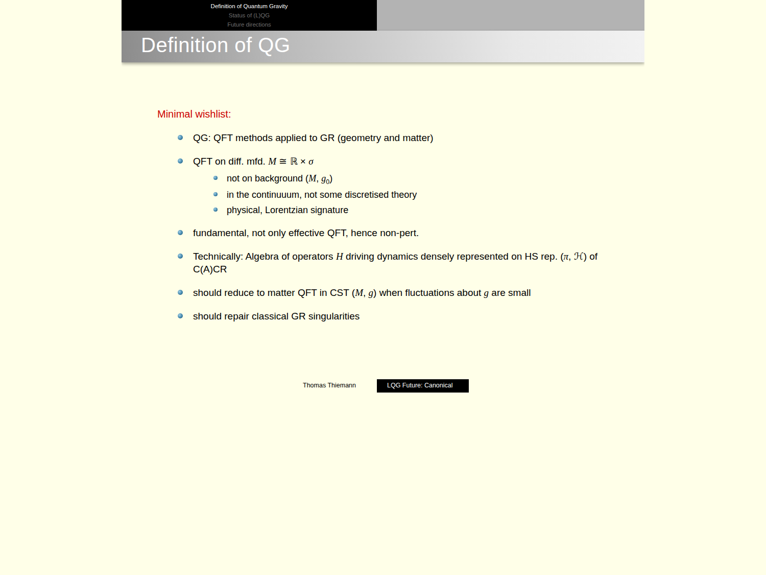Definition of Quantum Gravity
Status of (L)QG
Future directions
Definition of QG
Minimal wishlist:
QG: QFT methods applied to GR (geometry and matter)
QFT on diff. mfd. M ≅ ℝ × σ
not on background (M, g0)
in the continuuum, not some discretised theory
physical, Lorentzian signature
fundamental, not only effective QFT, hence non-pert.
Technically: Algebra of operators H driving dynamics densely represented on HS rep. (π, ℋ) of C(A)CR
should reduce to matter QFT in CST (M, g) when fluctuations about g are small
should repair classical GR singularities
Thomas Thiemann
LQG Future: Canonical